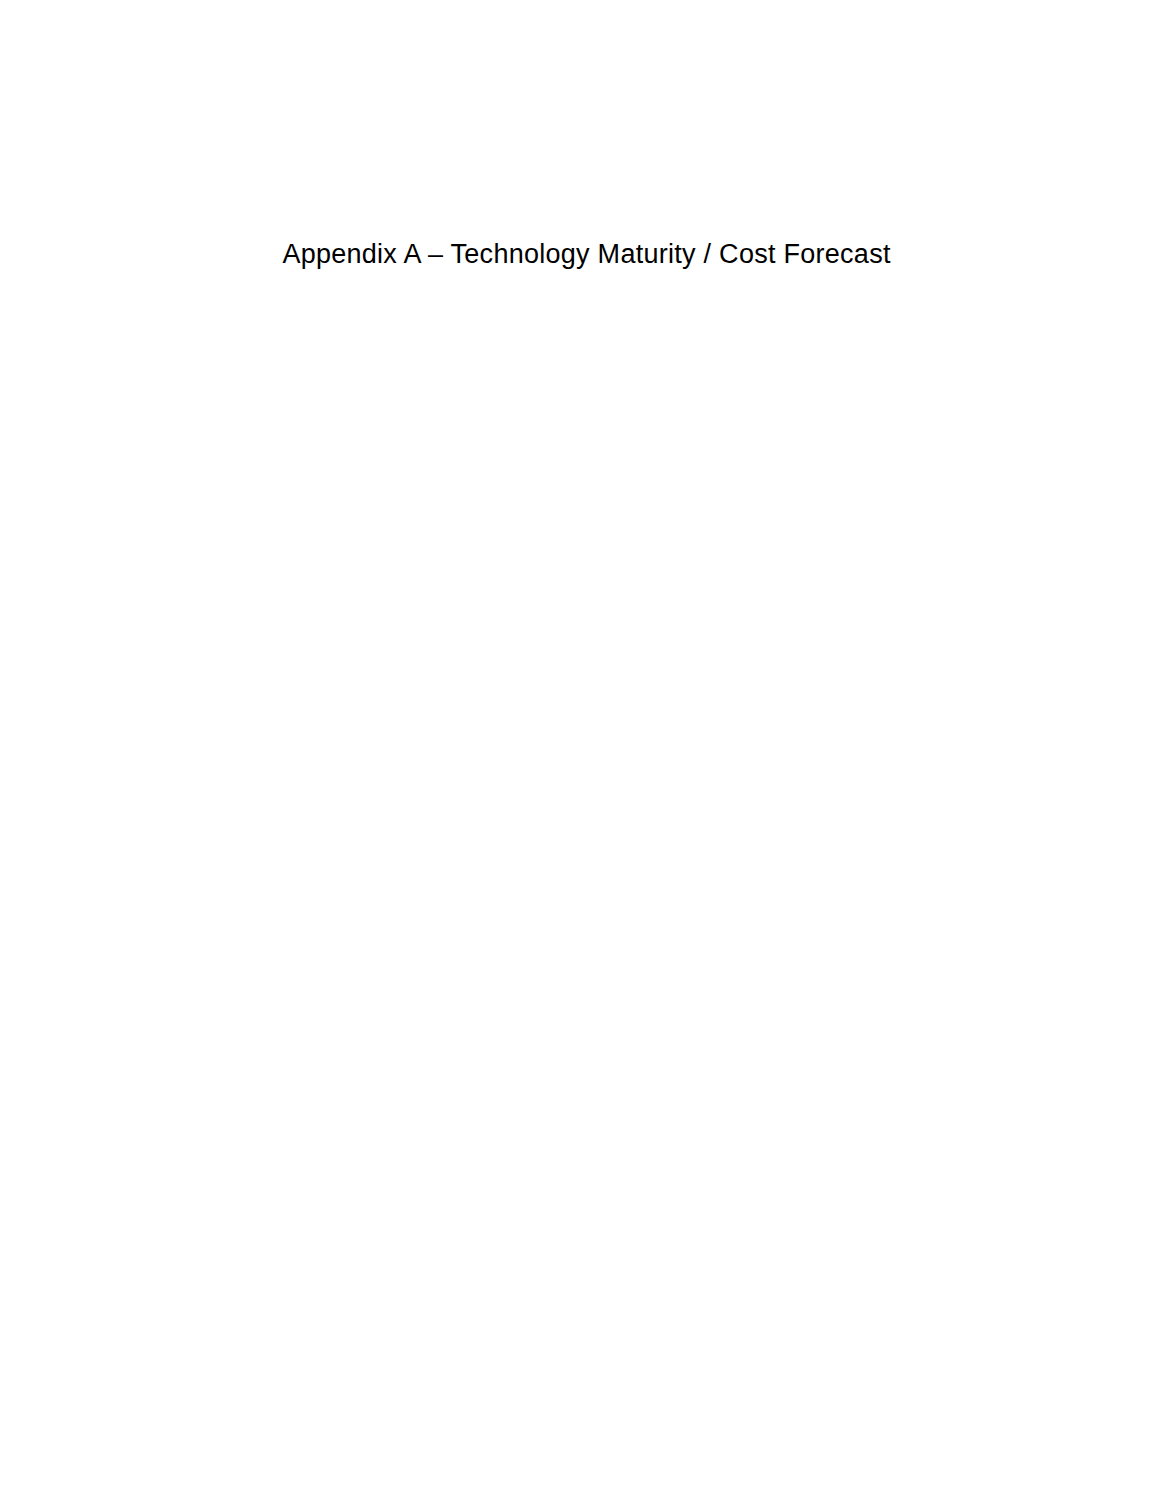Appendix A – Technology Maturity / Cost Forecast